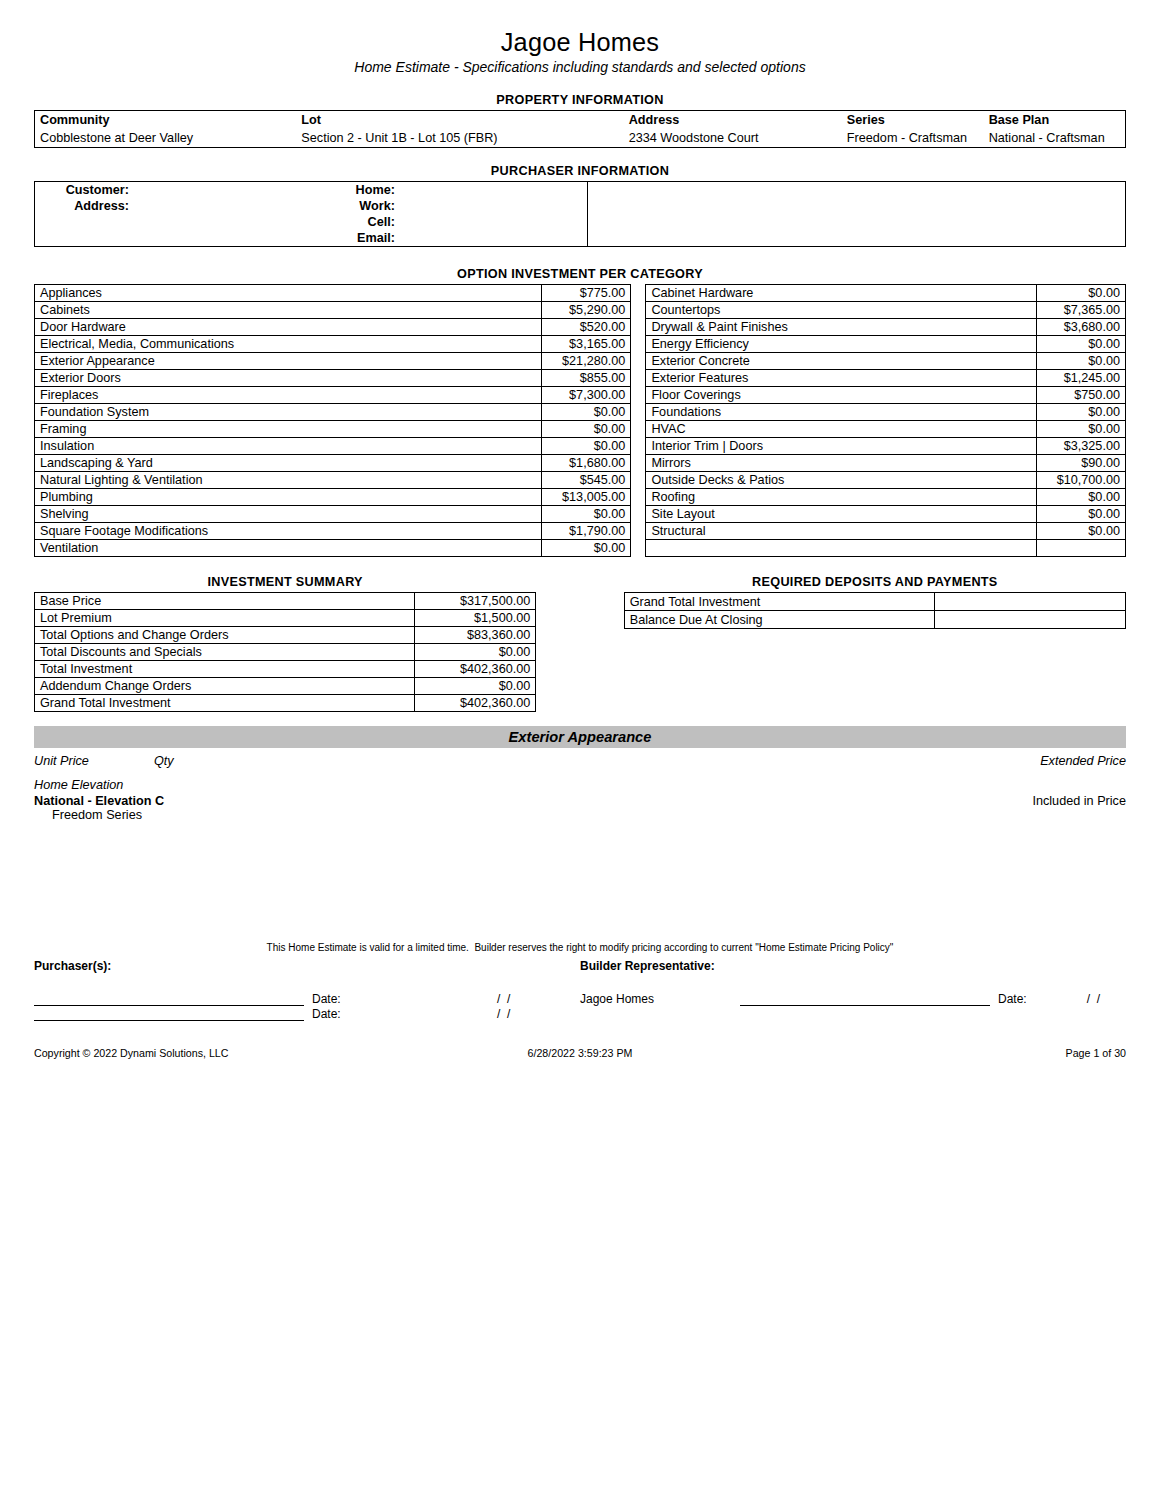Jagoe Homes
Home Estimate - Specifications including standards and selected options
PROPERTY INFORMATION
| Community | Lot | Address | Series | Base Plan |
| Cobblestone at Deer Valley | Section 2 - Unit 1B - Lot 105 (FBR) | 2334 Woodstone Court | Freedom - Craftsman | National - Craftsman |
PURCHASER INFORMATION
| Customer: | | Home: | | |
| Address: | | Work: | | |
| | | Cell: | | |
| | | Email: | | |
OPTION INVESTMENT PER CATEGORY
| / Appliances / $775.00 / / Cabinets / $5,290.00 / / Door Hardware / $520.00 / / Electrical, Media, Communications / $3,165.00 / / Exterior Appearance / $21,280.00 / / Exterior Doors / $855.00 / / Fireplaces / $7,300.00 / / Foundation System / $0.00 / / Framing / $0.00 / / Insulation / $0.00 / / Landscaping & Yard / $1,680.00 / / Natural Lighting & Ventilation / $545.00 / / Plumbing / $13,005.00 / / Shelving / $0.00 / / Square Footage Modifications / $1,790.00 / / Ventilation / $0.00 / | | / Cabinet Hardware / $0.00 / / Countertops / $7,365.00 / / Drywall & Paint Finishes / $3,680.00 / / Energy Efficiency / $0.00 / / Exterior Concrete / $0.00 / / Exterior Features / $1,245.00 / / Floor Coverings / $750.00 / / Foundations / $0.00 / / HVAC / $0.00 / / Interior Trim / Doors / $3,325.00 / / Mirrors / $90.00 / / Outside Decks & Patios / $10,700.00 / / Roofing / $0.00 / / Site Layout / $0.00 / / Structural / $0.00 / |
| INVESTMENT SUMMARY / Base Price / $317,500.00 / / Lot Premium / $1,500.00 / / Total Options and Change Orders / $83,360.00 / / Total Discounts and Specials / $0.00 / / Total Investment / $402,360.00 / / Addendum Change Orders / $0.00 / / Grand Total Investment / $402,360.00 / | | REQUIRED DEPOSITS AND PAYMENTS / Grand Total Investment / / / Balance Due At Closing / / |
Exterior Appearance
| | Unit Price | Qty | Extended Price |
Home Elevation
| National - Elevation C | Included in Price |
Freedom Series
This Home Estimate is valid for a limited time. Builder reserves the right to modify pricing according to current "Home Estimate Pricing Policy"
| Purchaser(s): | Builder Representative: |
| / / Date: / / / / | / Jagoe Homes / / Date: / / / / |
| / / Date: / / / / | |
| Copyright © 2022 Dynami Solutions, LLC | 6/28/2022 3:59:23 PM | Page 1 of 30 |